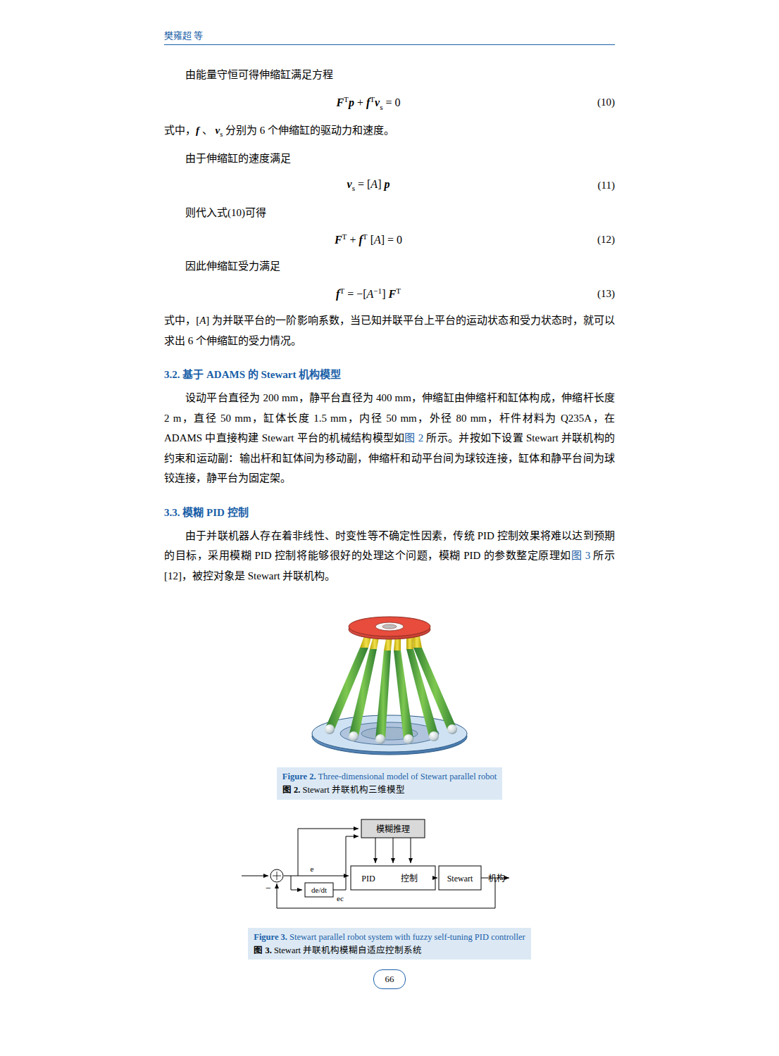樊雍超 等
由能量守恒可得伸缩缸满足方程
FTp + fTvs = 0
(10)
式中，f 、 vs 分别为 6 个伸缩缸的驱动力和速度。
由于伸缩缸的速度满足
vs = [A] p
(11)
则代入式(10)可得
FT + fT [A] = 0
(12)
因此伸缩缸受力满足
fT = −[A−1] FT
(13)
式中，[A] 为并联平台的一阶影响系数，当已知并联平台上平台的运动状态和受力状态时，就可以求出 6 个伸缩缸的受力情况。
3.2. 基于 ADAMS 的 Stewart 机构模型
设动平台直径为 200 mm，静平台直径为 400 mm，伸缩缸由伸缩杆和缸体构成，伸缩杆长度 2 m，直径 50 mm，缸体长度 1.5 mm，内径 50 mm，外径 80 mm，杆件材料为 Q235A，在 ADAMS 中直接构建 Stewart 平台的机械结构模型如图 2 所示。并按如下设置 Stewart 并联机构的约束和运动副：输出杆和缸体间为移动副，伸缩杆和动平台间为球铰连接，缸体和静平台间为球铰连接，静平台为固定架。
3.3. 模糊 PID 控制
由于并联机器人存在着非线性、时变性等不确定性因素，传统 PID 控制效果将难以达到预期的目标，采用模糊 PID 控制将能够很好的处理这个问题，模糊 PID 的参数整定原理如图 3 所示[12]，被控对象是 Stewart 并联机构。
Figure 2. Three-dimensional model of Stewart parallel robot
图 2. Stewart 并联机构三维模型
模糊推理 PID 控制 Stewart 机构 de/dt − e ec
Figure 3. Stewart parallel robot system with fuzzy self-tuning PID controller
图 3. Stewart 并联机构模糊自适应控制系统
66